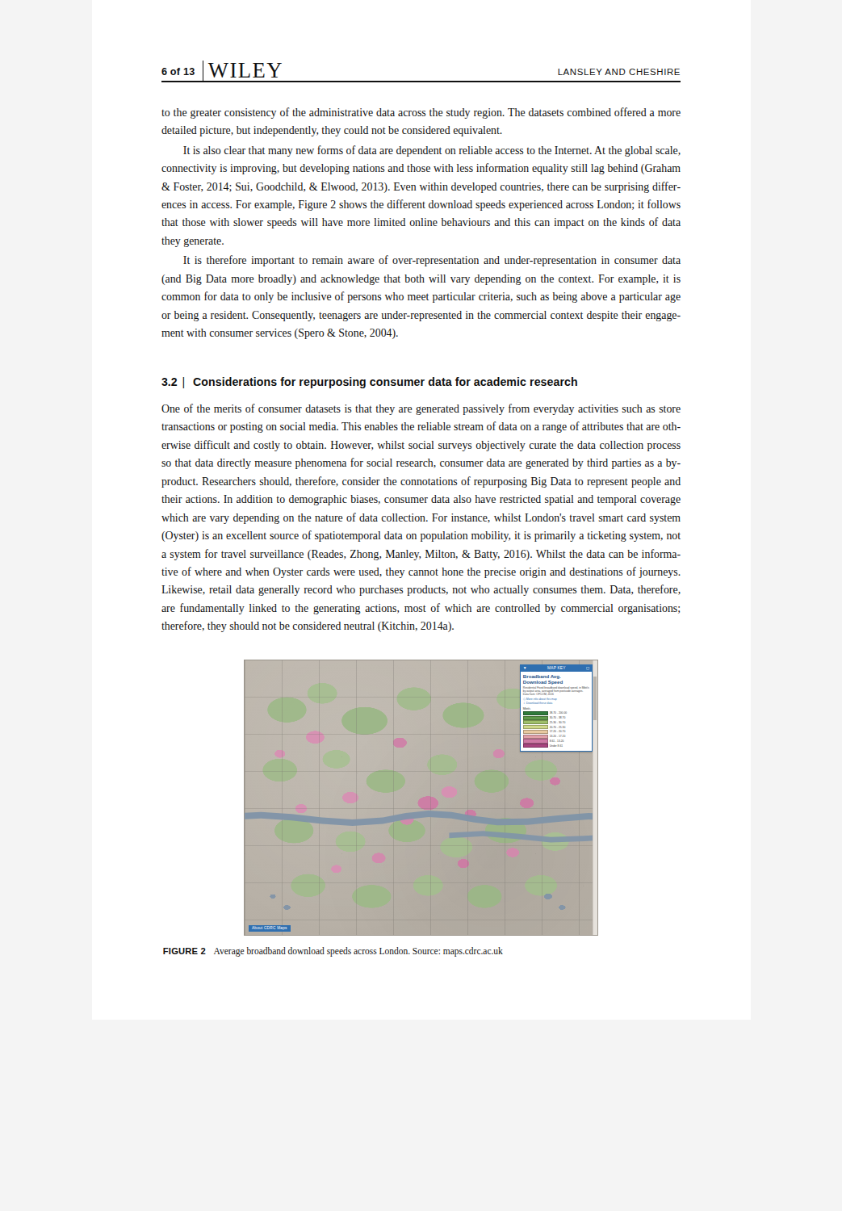6 of 13 WILEY
Lansley and Cheshire
to the greater consistency of the administrative data across the study region. The datasets combined offered a more detailed picture, but independently, they could not be considered equivalent.
It is also clear that many new forms of data are dependent on reliable access to the Internet. At the global scale, connectivity is improving, but developing nations and those with less information equality still lag behind (Graham & Foster, 2014; Sui, Goodchild, & Elwood, 2013). Even within developed countries, there can be surprising differences in access. For example, Figure 2 shows the different download speeds experienced across London; it follows that those with slower speeds will have more limited online behaviours and this can impact on the kinds of data they generate.
It is therefore important to remain aware of over-representation and under-representation in consumer data (and Big Data more broadly) and acknowledge that both will vary depending on the context. For example, it is common for data to only be inclusive of persons who meet particular criteria, such as being above a particular age or being a resident. Consequently, teenagers are under-represented in the commercial context despite their engagement with consumer services (Spero & Stone, 2004).
3.2|Considerations for repurposing consumer data for academic research
One of the merits of consumer datasets is that they are generated passively from everyday activities such as store transactions or posting on social media. This enables the reliable stream of data on a range of attributes that are otherwise difficult and costly to obtain. However, whilst social surveys objectively curate the data collection process so that data directly measure phenomena for social research, consumer data are generated by third parties as a by-product. Researchers should, therefore, consider the connotations of repurposing Big Data to represent people and their actions. In addition to demographic biases, consumer data also have restricted spatial and temporal coverage which are vary depending on the nature of data collection. For instance, whilst London's travel smart card system (Oyster) is an excellent source of spatiotemporal data on population mobility, it is primarily a ticketing system, not a system for travel surveillance (Reades, Zhong, Manley, Milton, & Batty, 2016). Whilst the data can be informative of where and when Oyster cards were used, they cannot hone the precise origin and destinations of journeys. Likewise, retail data generally record who purchases products, not who actually consumes them. Data, therefore, are fundamentally linked to the generating actions, most of which are controlled by commercial organisations; therefore, they should not be considered neutral (Kitchin, 2014a).
▼MAP KEY◻
Broadband Avg.
Download Speed
Residential Fixed broadband download speed, in Mbit/s by output area, averaged from postcode averages. Data from: OFCOM, 2016
ⓘ More info about this map
⇩ Download these data
Mbit/s
38.70 - 200.00
30.70 - 38.70
25.30 - 30.70
20.70 - 25.30
17.20 - 20.70
13.20 - 17.20
8.61 - 13.20
Under 8.61
About CDRC Maps
FIGURE 2 Average broadband download speeds across London. Source: maps.cdrc.ac.uk